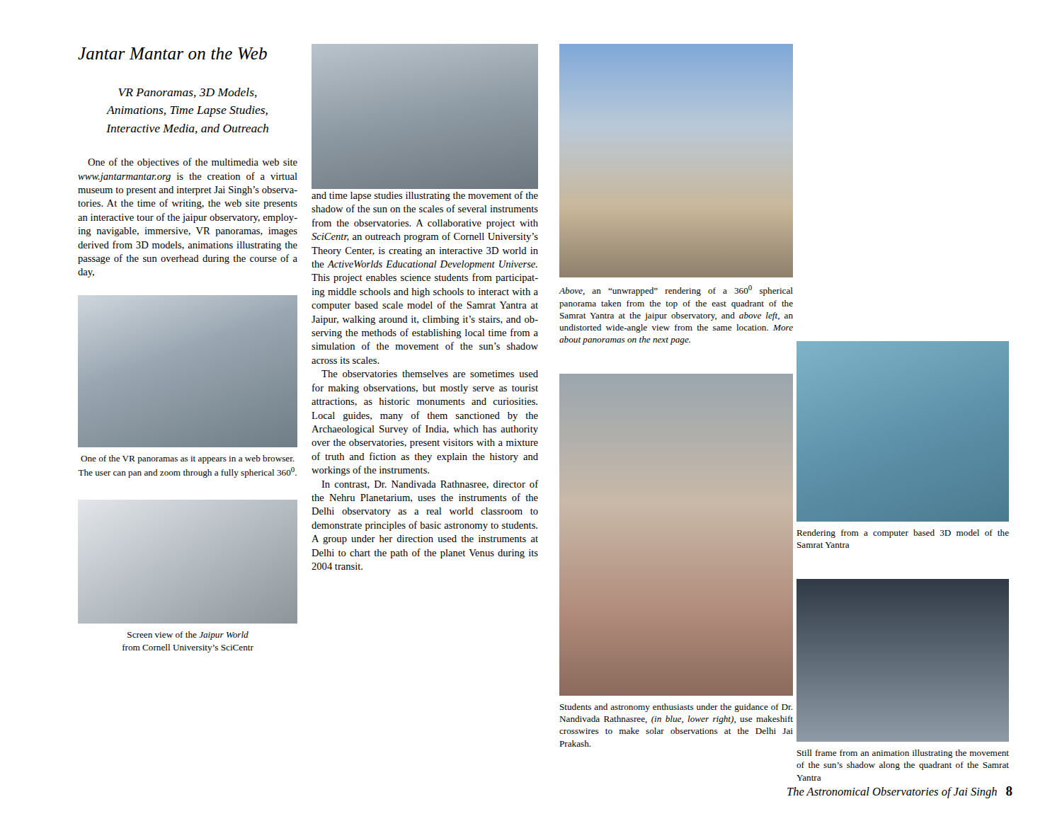Jantar Mantar on the Web
VR Panoramas, 3D Models,
Animations, Time Lapse Studies,
Interactive Media, and Outreach
One of the objectives of the multimedia web site www.jantarmantar.org is the creation of a virtual museum to present and interpret Jai Singh’s observatories. At the time of writing, the web site presents an interactive tour of the jaipur observatory, employing navigable, immersive, VR panoramas, images derived from 3D models, animations illustrating the passage of the sun overhead during the course of a day,
One of the VR panoramas as it appears in a web browser. The user can pan and zoom through a fully spherical 3600.
Screen view of the Jaipur World
from Cornell University’s SciCentr
and time lapse studies illustrating the movement of the shadow of the sun on the scales of several instruments from the observatories. A collaborative project with SciCentr, an outreach program of Cornell University’s Theory Center, is creating an interactive 3D world in the ActiveWorlds Educational Development Universe. This project enables science students from participating middle schools and high schools to interact with a computer based scale model of the Samrat Yantra at Jaipur, walking around it, climbing it’s stairs, and observing the methods of establishing local time from a simulation of the movement of the sun’s shadow across its scales.
The observatories themselves are sometimes used for making observations, but mostly serve as tourist attractions, as historic monuments and curiosities. Local guides, many of them sanctioned by the Archaeological Survey of India, which has authority over the observatories, present visitors with a mixture of truth and fiction as they explain the history and workings of the instruments.
In contrast, Dr. Nandivada Rathnasree, director of the Nehru Planetarium, uses the instruments of the Delhi observatory as a real world classroom to demonstrate principles of basic astronomy to students. A group under her direction used the instruments at Delhi to chart the path of the planet Venus during its 2004 transit.
Above, an “unwrapped” rendering of a 3600 spherical panorama taken from the top of the east quadrant of the Samrat Yantra at the jaipur observatory, and above left, an undistorted wide-angle view from the same location. More about panoramas on the next page.
Students and astronomy enthusiasts under the guidance of Dr. Nandivada Rathnasree, (in blue, lower right), use makeshift crosswires to make solar observations at the Delhi Jai Prakash.
Rendering from a computer based 3D model of the Samrat Yantra
Still frame from an animation illustrating the movement of the sun’s shadow along the quadrant of the Samrat Yantra
The Astronomical Observatories of Jai Singh8